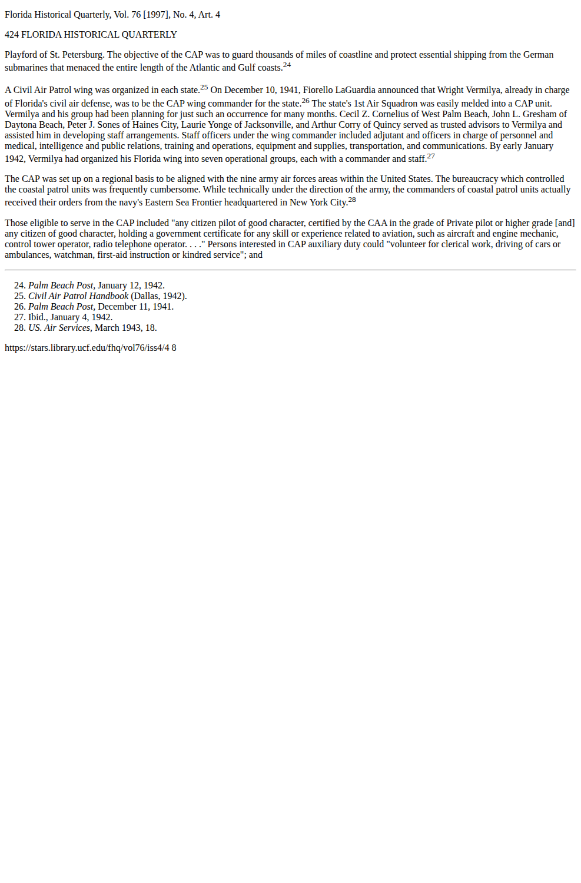Florida Historical Quarterly, Vol. 76 [1997], No. 4, Art. 4
424 FLORIDA HISTORICAL QUARTERLY
Playford of St. Petersburg. The objective of the CAP was to guard thousands of miles of coastline and protect essential shipping from the German submarines that menaced the entire length of the Atlantic and Gulf coasts.24
A Civil Air Patrol wing was organized in each state.25 On December 10, 1941, Fiorello LaGuardia announced that Wright Vermilya, already in charge of Florida's civil air defense, was to be the CAP wing commander for the state.26 The state's 1st Air Squadron was easily melded into a CAP unit. Vermilya and his group had been planning for just such an occurrence for many months. Cecil Z. Cornelius of West Palm Beach, John L. Gresham of Daytona Beach, Peter J. Sones of Haines City, Laurie Yonge of Jacksonville, and Arthur Corry of Quincy served as trusted advisors to Vermilya and assisted him in developing staff arrangements. Staff officers under the wing commander included adjutant and officers in charge of personnel and medical, intelligence and public relations, training and operations, equipment and supplies, transportation, and communications. By early January 1942, Vermilya had organized his Florida wing into seven operational groups, each with a commander and staff.27
The CAP was set up on a regional basis to be aligned with the nine army air forces areas within the United States. The bureaucracy which controlled the coastal patrol units was frequently cumbersome. While technically under the direction of the army, the commanders of coastal patrol units actually received their orders from the navy's Eastern Sea Frontier headquartered in New York City.28
Those eligible to serve in the CAP included "any citizen pilot of good character, certified by the CAA in the grade of Private pilot or higher grade [and] any citizen of good character, holding a government certificate for any skill or experience related to aviation, such as aircraft and engine mechanic, control tower operator, radio telephone operator. . . ." Persons interested in CAP auxiliary duty could "volunteer for clerical work, driving of cars or ambulances, watchman, first-aid instruction or kindred service"; and
Palm Beach Post, January 12, 1942.
Civil Air Patrol Handbook (Dallas, 1942).
Palm Beach Post, December 11, 1941.
Ibid., January 4, 1942.
US. Air Services, March 1943, 18.
https://stars.library.ucf.edu/fhq/vol76/iss4/4 8